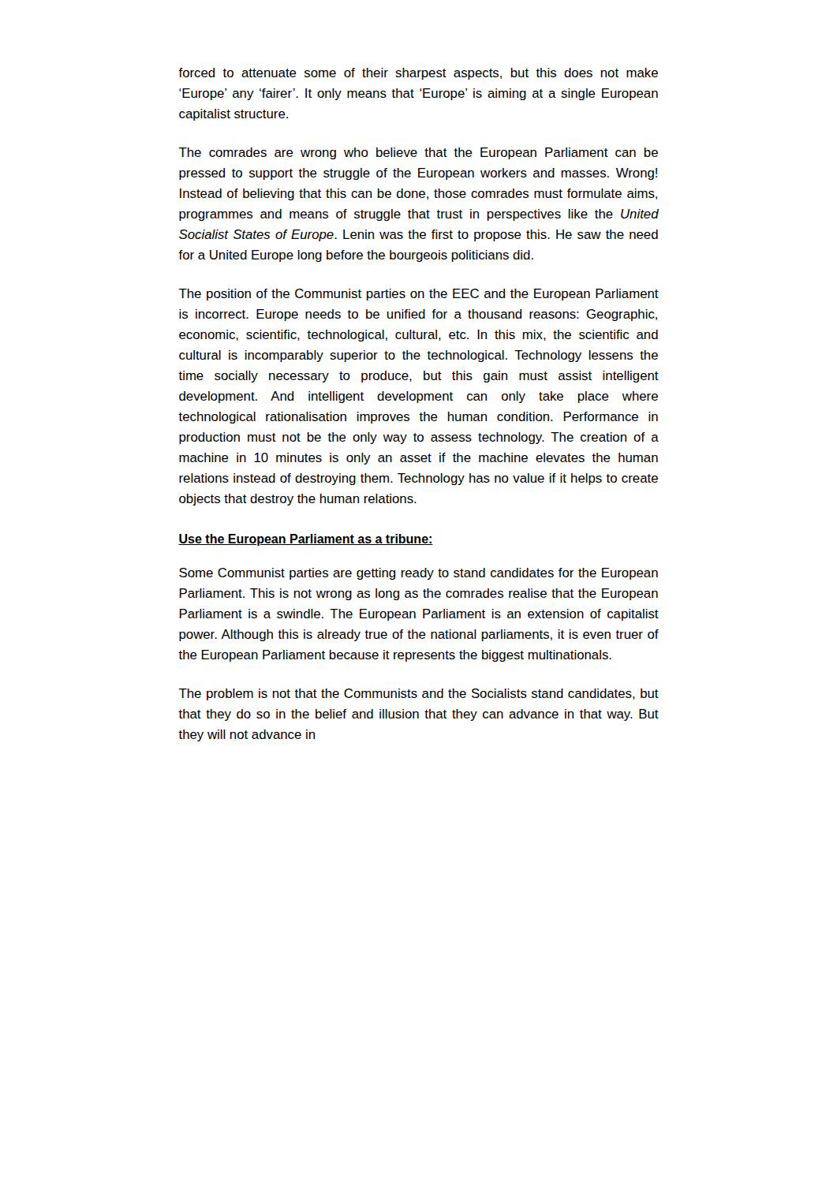forced to attenuate some of their sharpest aspects, but this does not make ‘Europe’ any ‘fairer’. It only means that ‘Europe’ is aiming at a single European capitalist structure.
The comrades are wrong who believe that the European Parliament can be pressed to support the struggle of the European workers and masses. Wrong! Instead of believing that this can be done, those comrades must formulate aims, programmes and means of struggle that trust in perspectives like the United Socialist States of Europe. Lenin was the first to propose this. He saw the need for a United Europe long before the bourgeois politicians did.
The position of the Communist parties on the EEC and the European Parliament is incorrect. Europe needs to be unified for a thousand reasons: Geographic, economic, scientific, technological, cultural, etc. In this mix, the scientific and cultural is incomparably superior to the technological. Technology lessens the time socially necessary to produce, but this gain must assist intelligent development. And intelligent development can only take place where technological rationalisation improves the human condition. Performance in production must not be the only way to assess technology. The creation of a machine in 10 minutes is only an asset if the machine elevates the human relations instead of destroying them. Technology has no value if it helps to create objects that destroy the human relations.
Use the European Parliament as a tribune:
Some Communist parties are getting ready to stand candidates for the European Parliament. This is not wrong as long as the comrades realise that the European Parliament is a swindle. The European Parliament is an extension of capitalist power. Although this is already true of the national parliaments, it is even truer of the European Parliament because it represents the biggest multinationals.
The problem is not that the Communists and the Socialists stand candidates, but that they do so in the belief and illusion that they can advance in that way. But they will not advance in